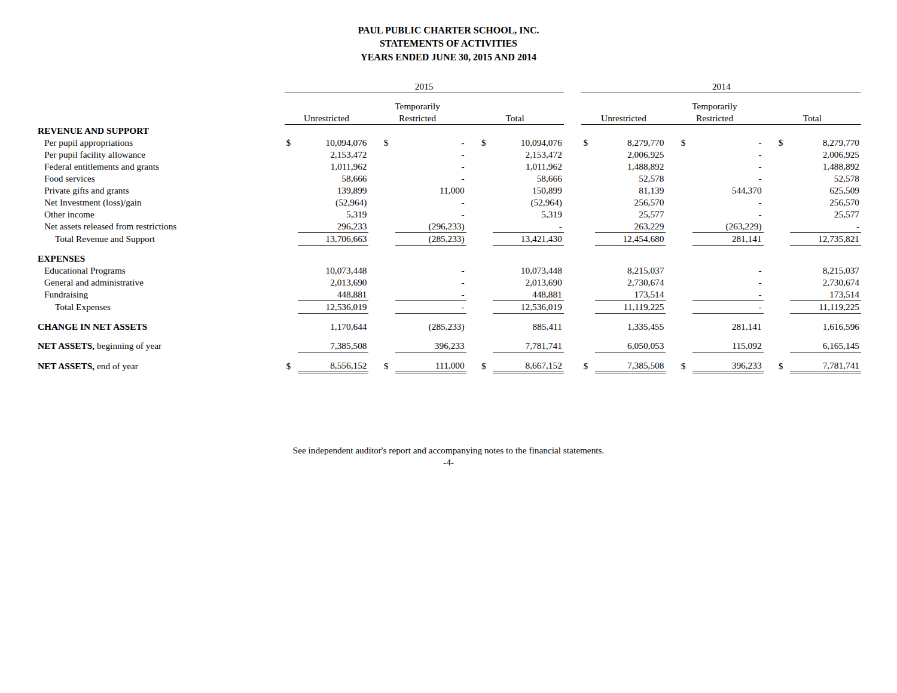PAUL PUBLIC CHARTER SCHOOL, INC.
STATEMENTS OF ACTIVITIES
YEARS ENDED JUNE 30, 2015 AND 2014
| | 2015 | | 2014 |
| | | Temporarily | | | | Temporarily | |
| | Unrestricted | Restricted | Total | | Unrestricted | Restricted | Total |
| REVENUE AND SUPPORT | |
| Per pupil appropriations | $ | 10,094,076 | | $ | - | | $ | 10,094,076 | | $ | 8,279,770 | | $ | - | | $ | 8,279,770 |
| Per pupil facility allowance | | 2,153,472 | | | - | | | 2,153,472 | | | 2,006,925 | | | - | | | 2,006,925 |
| Federal entitlements and grants | | 1,011,962 | | | - | | | 1,011,962 | | | 1,488,892 | | | - | | | 1,488,892 |
| Food services | | 58,666 | | | - | | | 58,666 | | | 52,578 | | | - | | | 52,578 |
| Private gifts and grants | | 139,899 | | | 11,000 | | | 150,899 | | | 81,139 | | | 544,370 | | | 625,509 |
| Net Investment (loss)/gain | | (52,964) | | | - | | | (52,964) | | | 256,570 | | | - | | | 256,570 |
| Other income | | 5,319 | | | - | | | 5,319 | | | 25,577 | | | - | | | 25,577 |
| Net assets released from restrictions | | 296,233 | | | (296,233) | | | - | | | 263,229 | | | (263,229) | | | - |
| Total Revenue and Support | | 13,706,663 | | | (285,233) | | | 13,421,430 | | | 12,454,680 | | | 281,141 | | | 12,735,821 |
| EXPENSES | |
| Educational Programs | | 10,073,448 | | | - | | | 10,073,448 | | | 8,215,037 | | | - | | | 8,215,037 |
| General and administrative | | 2,013,690 | | | - | | | 2,013,690 | | | 2,730,674 | | | - | | | 2,730,674 |
| Fundraising | | 448,881 | | | - | | | 448,881 | | | 173,514 | | | - | | | 173,514 |
| Total Expenses | | 12,536,019 | | | - | | | 12,536,019 | | | 11,119,225 | | | - | | | 11,119,225 |
| CHANGE IN NET ASSETS | | 1,170,644 | | | (285,233) | | | 885,411 | | | 1,335,455 | | | 281,141 | | | 1,616,596 |
| NET ASSETS, beginning of year | | 7,385,508 | | | 396,233 | | | 7,781,741 | | | 6,050,053 | | | 115,092 | | | 6,165,145 |
| NET ASSETS, end of year | $ | 8,556,152 | | $ | 111,000 | | $ | 8,667,152 | | $ | 7,385,508 | | $ | 396,233 | | $ | 7,781,741 |
See independent auditor's report and accompanying notes to the financial statements.
-4-